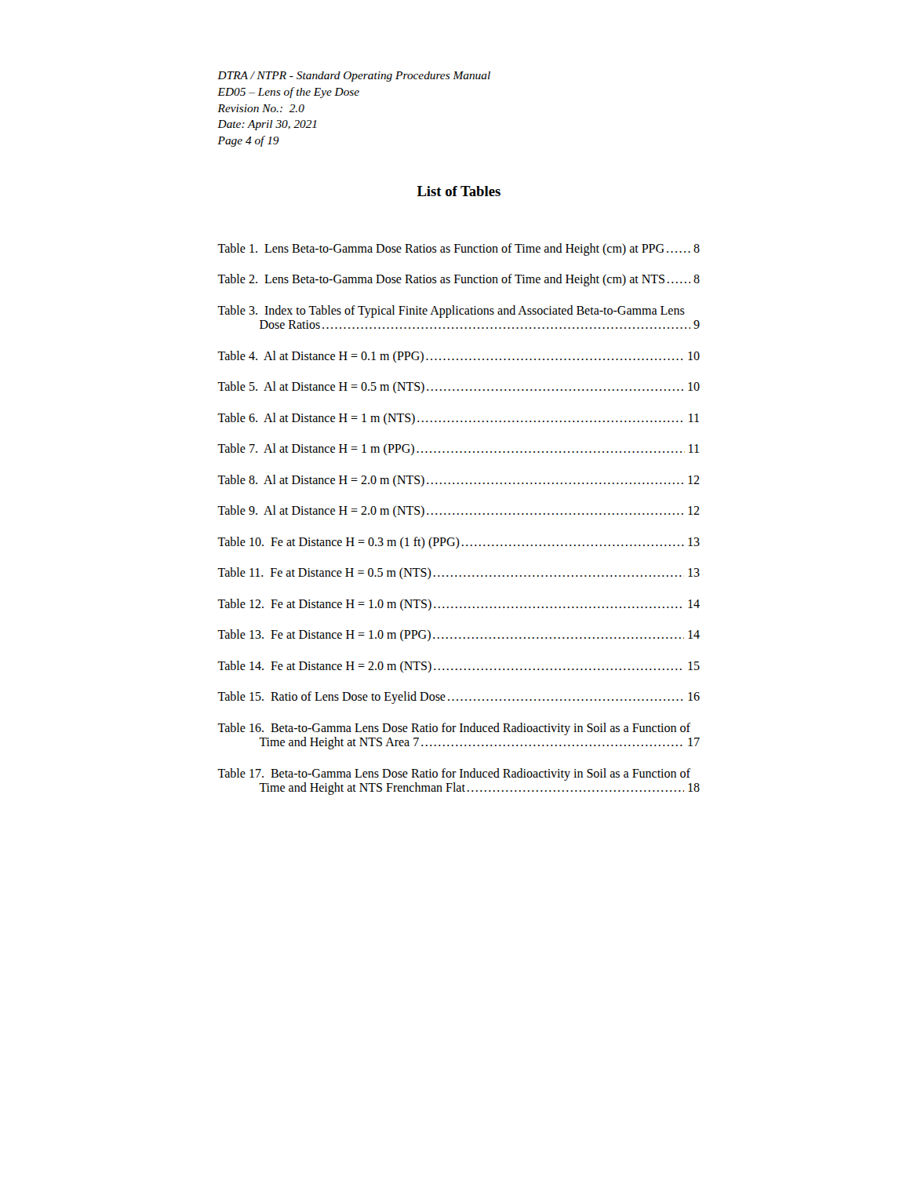DTRA / NTPR - Standard Operating Procedures Manual
ED05 – Lens of the Eye Dose
Revision No.: 2.0
Date: April 30, 2021
Page 4 of 19
List of Tables
Table 1. Lens Beta-to-Gamma Dose Ratios as Function of Time and Height (cm) at PPG .......................................................................................................................... 8
Table 2. Lens Beta-to-Gamma Dose Ratios as Function of Time and Height (cm) at NTS .......................................................................................................................... 8
Table 3. Index to Tables of Typical Finite Applications and Associated Beta-to-Gamma Lens Dose Ratios .......................................................................................................................... 9
Table 4. Al at Distance H = 0.1 m (PPG) .......................................................................................................................... 10
Table 5. Al at Distance H = 0.5 m (NTS) .......................................................................................................................... 10
Table 6. Al at Distance H = 1 m (NTS) .......................................................................................................................... 11
Table 7. Al at Distance H = 1 m (PPG) .......................................................................................................................... 11
Table 8. Al at Distance H = 2.0 m (NTS) .......................................................................................................................... 12
Table 9. Al at Distance H = 2.0 m (NTS) .......................................................................................................................... 12
Table 10. Fe at Distance H = 0.3 m (1 ft) (PPG) .......................................................................................................................... 13
Table 11. Fe at Distance H = 0.5 m (NTS) .......................................................................................................................... 13
Table 12. Fe at Distance H = 1.0 m (NTS) .......................................................................................................................... 14
Table 13. Fe at Distance H = 1.0 m (PPG) .......................................................................................................................... 14
Table 14. Fe at Distance H = 2.0 m (NTS) .......................................................................................................................... 15
Table 15. Ratio of Lens Dose to Eyelid Dose .......................................................................................................................... 16
Table 16. Beta-to-Gamma Lens Dose Ratio for Induced Radioactivity in Soil as a Function of Time and Height at NTS Area 7 .......................................................................................................................... 17
Table 17. Beta-to-Gamma Lens Dose Ratio for Induced Radioactivity in Soil as a Function of Time and Height at NTS Frenchman Flat .......................................................................................................................... 18